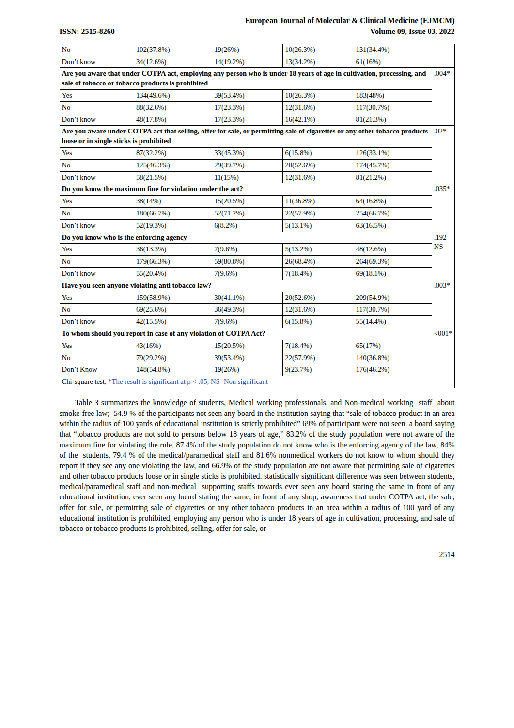European Journal of Molecular & Clinical Medicine (EJMCM)
ISSN: 2515-8260 Volume 09, Issue 03, 2022
| No | 102(37.8%) | 19(26%) | 10(26.3%) | 131(34.4%) | |
| Don’t know | 34(12.6%) | 14(19.2%) | 13(34.2%) | 61(16%) | |
| Are you aware that under COTPA act, employing any person who is under 18 years of age in cultivation, processing, and sale of tobacco or tobacco products is prohibited | .004* |
| Yes | 134(49.6%) | 39(53.4%) | 10(26.3%) | 183(48%) |
| No | 88(32.6%) | 17(23.3%) | 12(31.6%) | 117(30.7%) |
| Don’t know | 48(17.8%) | 17(23.3%) | 16(42.1%) | 81(21.3%) |
| Are you aware under COTPA act that selling, offer for sale, or permitting sale of cigarettes or any other tobacco products loose or in single sticks is prohibited | .02* |
| Yes | 87(32.2%) | 33(45.3%) | 6(15.8%) | 126(33.1%) |
| No | 125(46.3%) | 29(39.7%) | 20(52.6%) | 174(45.7%) |
| Don’t know | 58(21.5%) | 11(15%) | 12(31.6%) | 81(21.2%) |
| Do you know the maximum fine for violation under the act? | .035* |
| Yes | 38(14%) | 15(20.5%) | 11(36.8%) | 64(16.8%) |
| No | 180(66.7%) | 52(71.2%) | 22(57.9%) | 254(66.7%) |
| Don’t know | 52(19.3%) | 6(8.2%) | 5(13.1%) | 63(16.5%) |
| Do you know who is the enforcing agency | .192 NS |
| Yes | 36(13.3%) | 7(9.6%) | 5(13.2%) | 48(12.6%) |
| No | 179(66.3%) | 59(80.8%) | 26(68.4%) | 264(69.3%) |
| Don’t know | 55(20.4%) | 7(9.6%) | 7(18.4%) | 69(18.1%) |
| Have you seen anyone violating anti tobacco law? | .003* |
| Yes | 159(58.9%) | 30(41.1%) | 20(52.6%) | 209(54.9%) |
| No | 69(25.6%) | 36(49.3%) | 12(31.6%) | 117(30.7%) |
| Don’t know | 42(15.5%) | 7(9.6%) | 6(15.8%) | 55(14.4%) |
| To whom should you report in case of any violation of COTPA Act? | <001* |
| Yes | 43(16%) | 15(20.5%) | 7(18.4%) | 65(17%) |
| No | 79(29.2%) | 39(53.4%) | 22(57.9%) | 140(36.8%) |
| Don’t Know | 148(54.8%) | 19(26%) | 9(23.7%) | 176(46.2%) |
| Chi-square test, *The result is significant at p < .05, NS=Non significant |
Table 3 summarizes the knowledge of students, Medical working professionals, and Non-medical working staff about smoke-free law; 54.9 % of the participants not seen any board in the institution saying that “sale of tobacco product in an area within the radius of 100 yards of educational institution is strictly prohibited” 69% of participant were not seen a board saying that “tobacco products are not sold to persons below 18 years of age,” 83.2% of the study population were not aware of the maximum fine for violating the rule, 87.4% of the study population do not know who is the enforcing agency of the law, 84% of the students, 79.4 % of the medical/paramedical staff and 81.6% nonmedical workers do not know to whom should they report if they see any one violating the law, and 66.9% of the study population are not aware that permitting sale of cigarettes and other tobacco products loose or in single sticks is prohibited. statistically significant difference was seen between students, medical/paramedical staff and non-medical supporting staffs towards ever seen any board stating the same in front of any educational institution, ever seen any board stating the same, in front of any shop, awareness that under COTPA act, the sale, offer for sale, or permitting sale of cigarettes or any other tobacco products in an area within a radius of 100 yard of any educational institution is prohibited, employing any person who is under 18 years of age in cultivation, processing, and sale of tobacco or tobacco products is prohibited, selling, offer for sale, or
2514